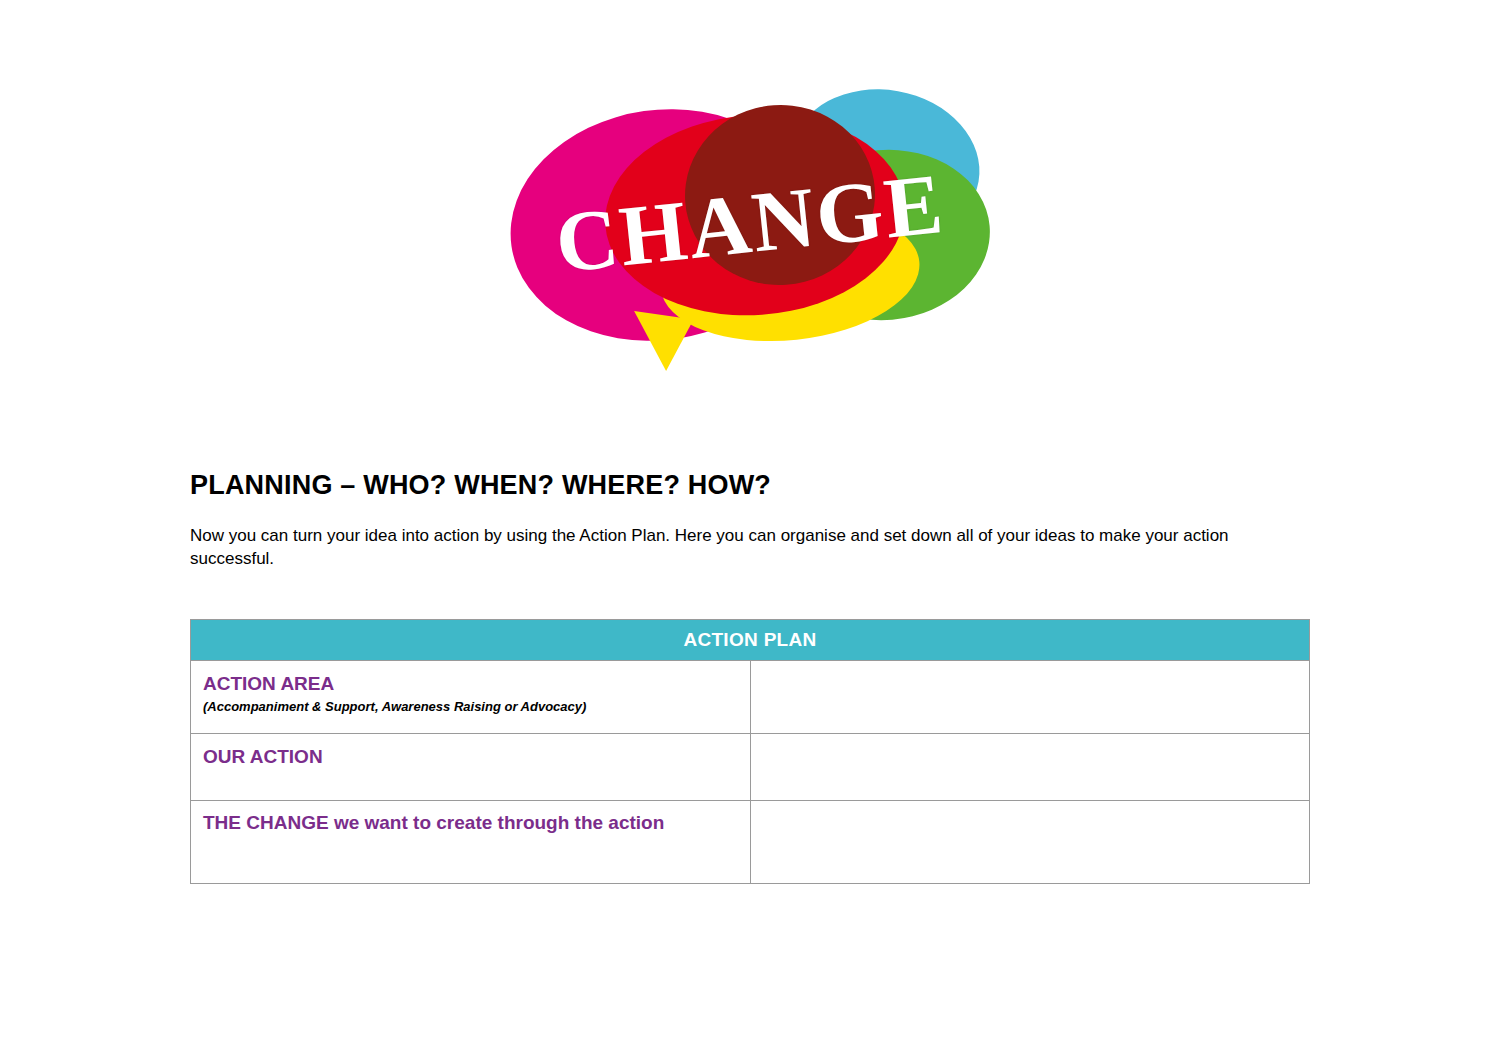CHANGE
PLANNING – WHO? WHEN? WHERE? HOW?
Now you can turn your idea into action by using the Action Plan. Here you can organise and set down all of your ideas to make your action successful.
| ACTION PLAN |
| --- |
| ACTION AREA (Accompaniment & Support, Awareness Raising or Advocacy) | |
| OUR ACTION | |
| THE CHANGE we want to create through the action | |